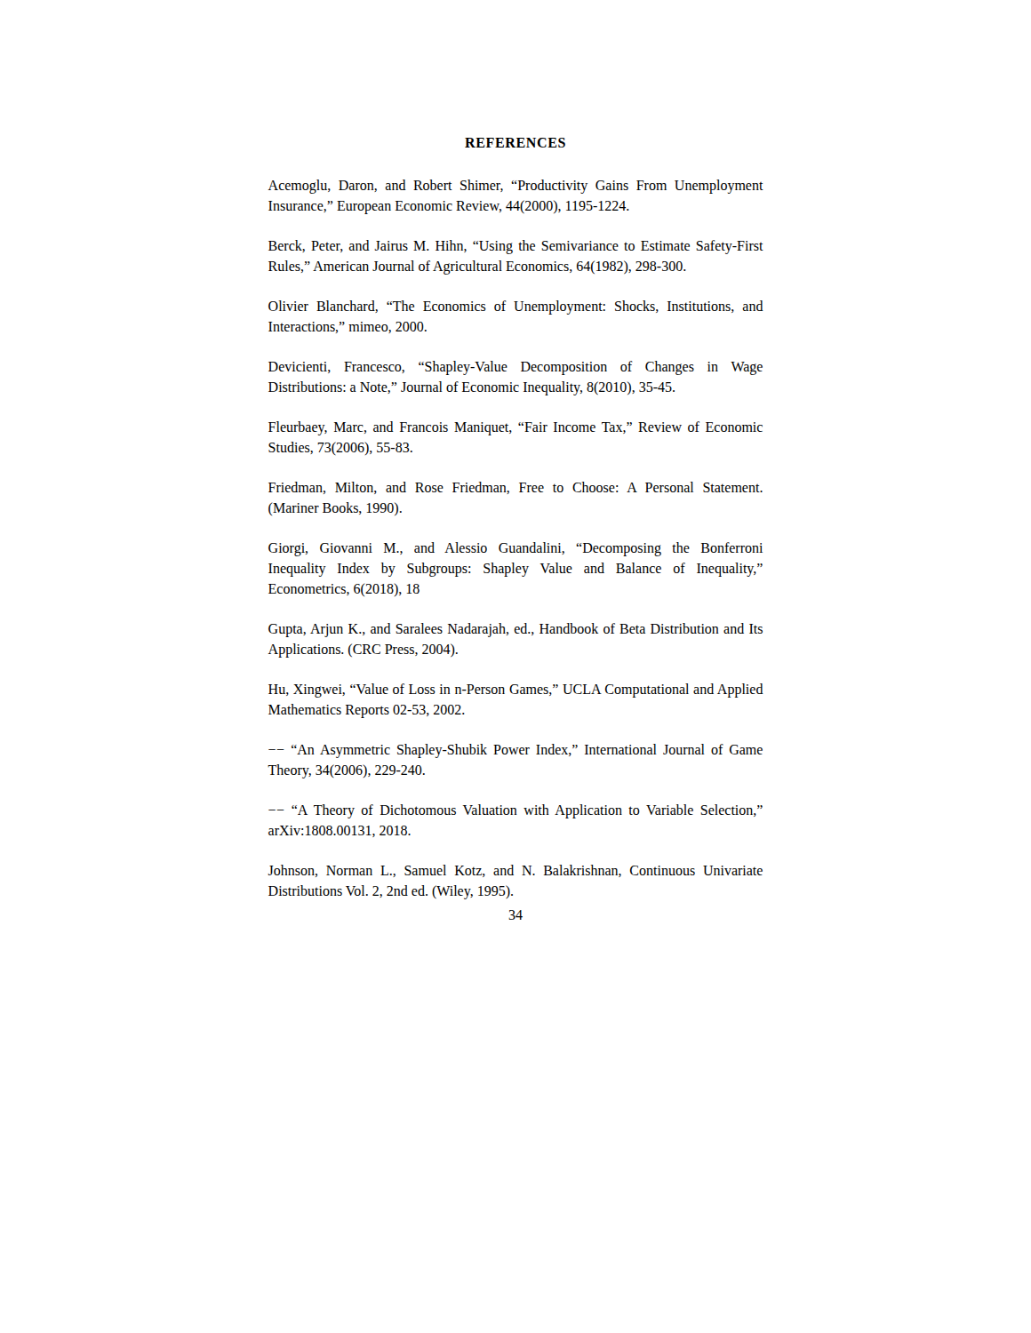REFERENCES
Acemoglu, Daron, and Robert Shimer, “Productivity Gains From Unemployment Insurance,” European Economic Review, 44(2000), 1195-1224.
Berck, Peter, and Jairus M. Hihn, “Using the Semivariance to Estimate Safety-First Rules,” American Journal of Agricultural Economics, 64(1982), 298-300.
Olivier Blanchard, “The Economics of Unemployment: Shocks, Institutions, and Interactions,” mimeo, 2000.
Devicienti, Francesco, “Shapley-Value Decomposition of Changes in Wage Distributions: a Note,” Journal of Economic Inequality, 8(2010), 35-45.
Fleurbaey, Marc, and Francois Maniquet, “Fair Income Tax,” Review of Economic Studies, 73(2006), 55-83.
Friedman, Milton, and Rose Friedman, Free to Choose: A Personal Statement. (Mariner Books, 1990).
Giorgi, Giovanni M., and Alessio Guandalini, “Decomposing the Bonferroni Inequality Index by Subgroups: Shapley Value and Balance of Inequality,” Econometrics, 6(2018), 18
Gupta, Arjun K., and Saralees Nadarajah, ed., Handbook of Beta Distribution and Its Applications. (CRC Press, 2004).
Hu, Xingwei, “Value of Loss in n-Person Games,” UCLA Computational and Applied Mathematics Reports 02-53, 2002.
−− “An Asymmetric Shapley-Shubik Power Index,” International Journal of Game Theory, 34(2006), 229-240.
−− “A Theory of Dichotomous Valuation with Application to Variable Selection,” arXiv:1808.00131, 2018.
Johnson, Norman L., Samuel Kotz, and N. Balakrishnan, Continuous Univariate Distributions Vol. 2, 2nd ed. (Wiley, 1995).
34